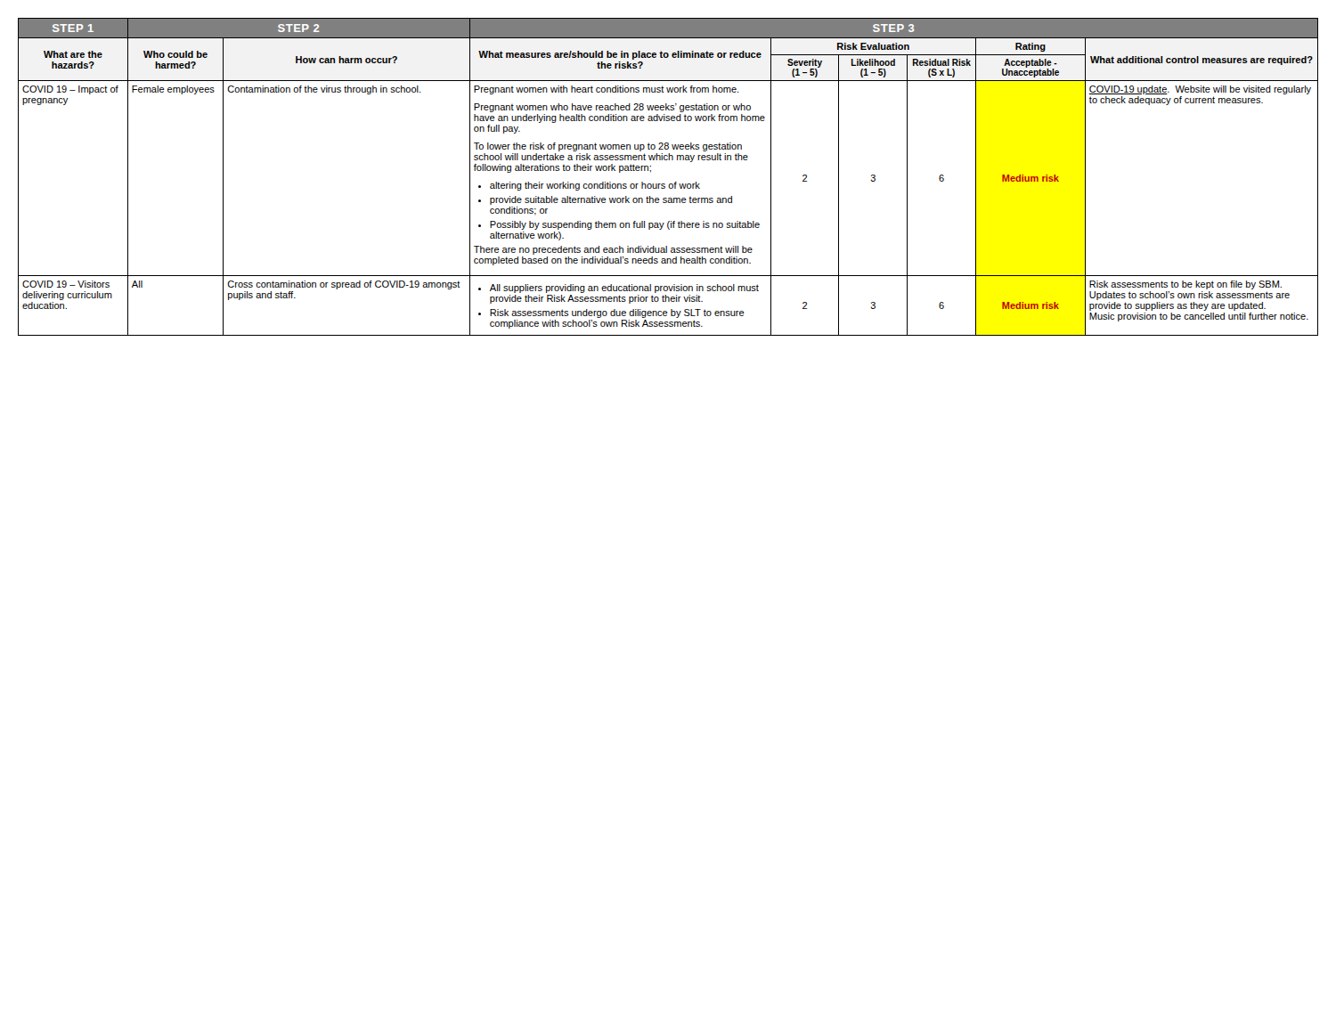| STEP 1 | STEP 2 | STEP 3 |
| --- | --- | --- |
| What are the hazards? | Who could be harmed? | How can harm occur? | What measures are/should be in place to eliminate or reduce the risks? | Risk Evaluation | Rating | What additional control measures are required? |
| Severity (1 – 5) | Likelihood (1 – 5) | Residual Risk (S x L) | Acceptable - Unacceptable |
| COVID 19 – Impact of pregnancy | Female employees | Contamination of the virus through in school. | Pregnant women with heart conditions must work from home. Pregnant women who have reached 28 weeks’ gestation or who have an underlying health condition are advised to work from home on full pay. To lower the risk of pregnant women up to 28 weeks gestation school will undertake a risk assessment which may result in the following alterations to their work pattern; altering their working conditions or hours of work provide suitable alternative work on the same terms and conditions; or Possibly by suspending them on full pay (if there is no suitable alternative work). There are no precedents and each individual assessment will be completed based on the individual’s needs and health condition. | 2 | 3 | 6 | Medium risk | COVID-19 update . Website will be visited regularly to check adequacy of current measures. |
| COVID 19 – Visitors delivering curriculum education. | All | Cross contamination or spread of COVID-19 amongst pupils and staff. | All suppliers providing an educational provision in school must provide their Risk Assessments prior to their visit. Risk assessments undergo due diligence by SLT to ensure compliance with school’s own Risk Assessments. | 2 | 3 | 6 | Medium risk | Risk assessments to be kept on file by SBM. Updates to school’s own risk assessments are provide to suppliers as they are updated. Music provision to be cancelled until further notice. |